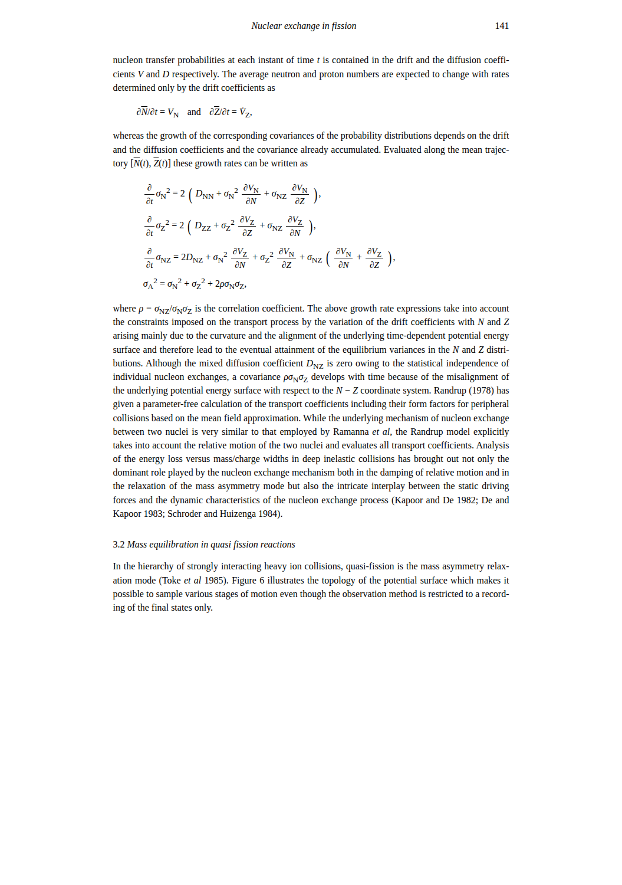Nuclear exchange in fission 141
nucleon transfer probabilities at each instant of time t is contained in the drift and the diffusion coefficients V and D respectively. The average neutron and proton numbers are expected to change with rates determined only by the drift coefficients as
∂N/∂t = VNand∂Z/∂t = V̇Z,
whereas the growth of the corresponding covariances of the probability distributions depends on the drift and the diffusion coefficients and the covariance already accumulated. Evaluated along the mean trajectory [N(t), Z(t)] these growth rates can be written as
∂∂t σN2 = 2 ( DNN + σN2 ∂VN∂N + σNZ ∂VN∂Z ),
∂∂t σZ2 = 2 ( DZZ + σZ2 ∂VZ∂Z + σNZ ∂VZ∂N ),
∂∂t σNZ = 2DNZ + σN2 ∂VZ∂N + σZ2 ∂VN∂Z + σNZ ( ∂VN∂N + ∂VZ∂Z ),
σA2 = σN2 + σZ2 + 2ρσNσZ,
where ρ = σNZ/σNσZ is the correlation coefficient. The above growth rate expressions take into account the constraints imposed on the transport process by the variation of the drift coefficients with N and Z arising mainly due to the curvature and the alignment of the underlying time-dependent potential energy surface and therefore lead to the eventual attainment of the equilibrium variances in the N and Z distributions. Although the mixed diffusion coefficient DNZ is zero owing to the statistical independence of individual nucleon exchanges, a covariance ρσNσZ develops with time because of the misalignment of the underlying potential energy surface with respect to the N − Z coordinate system. Randrup (1978) has given a parameter-free calculation of the transport coefficients including their form factors for peripheral collisions based on the mean field approximation. While the underlying mechanism of nucleon exchange between two nuclei is very similar to that employed by Ramanna et al, the Randrup model explicitly takes into account the relative motion of the two nuclei and evaluates all transport coefficients. Analysis of the energy loss versus mass/charge widths in deep inelastic collisions has brought out not only the dominant role played by the nucleon exchange mechanism both in the damping of relative motion and in the relaxation of the mass asymmetry mode but also the intricate interplay between the static driving forces and the dynamic characteristics of the nucleon exchange process (Kapoor and De 1982; De and Kapoor 1983; Schroder and Huizenga 1984).
3.2 Mass equilibration in quasi fission reactions
In the hierarchy of strongly interacting heavy ion collisions, quasi-fission is the mass asymmetry relaxation mode (Toke et al 1985). Figure 6 illustrates the topology of the potential surface which makes it possible to sample various stages of motion even though the observation method is restricted to a recording of the final states only.